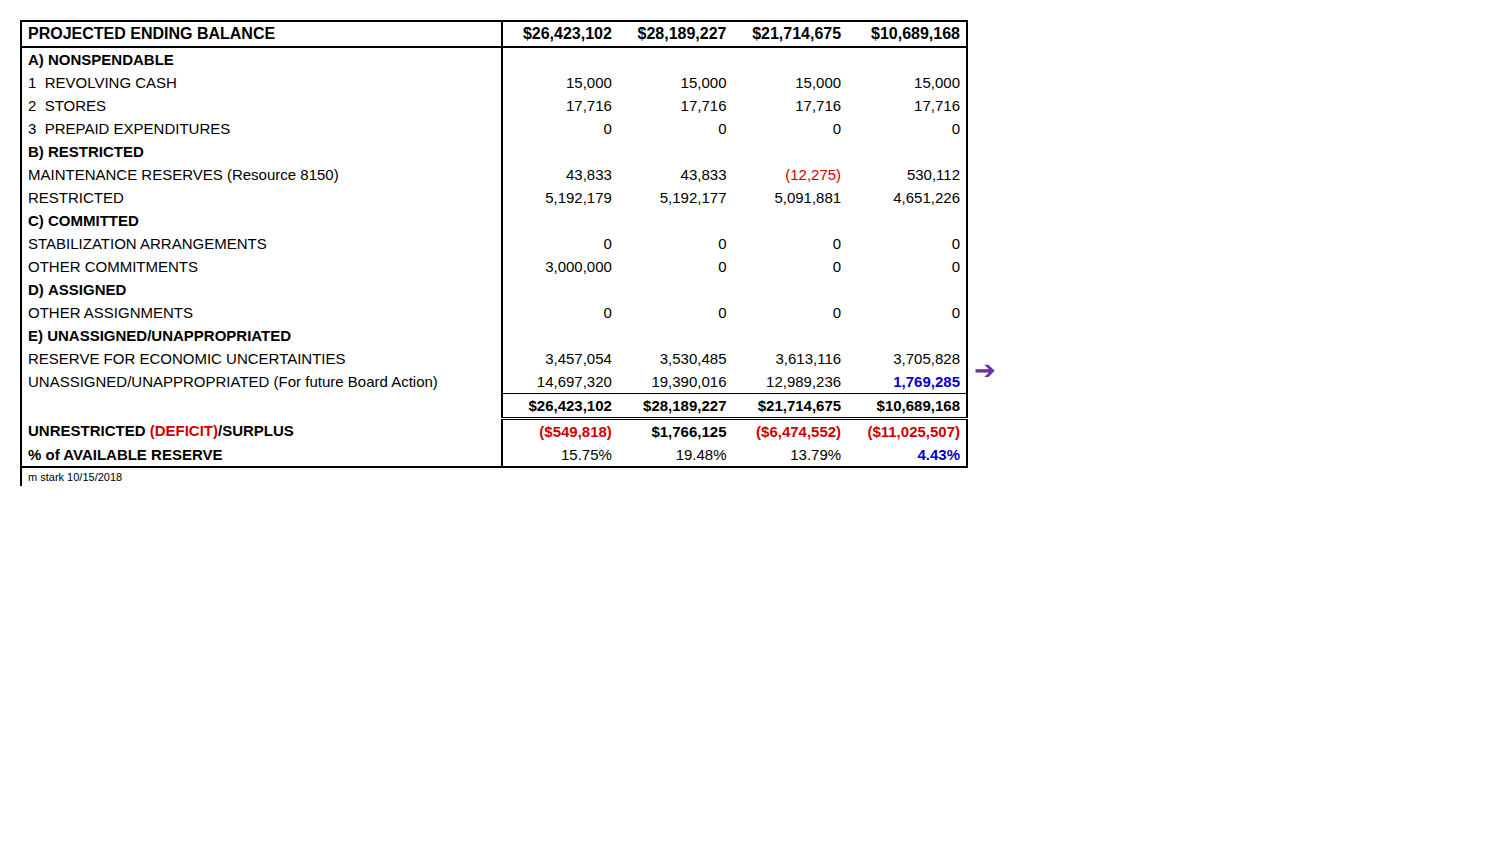| PROJECTED ENDING BALANCE | $26,423,102 | $28,189,227 | $21,714,675 | $10,689,168 | |
| A) NONSPENDABLE | | | | | |
| 1 REVOLVING CASH | 15,000 | 15,000 | 15,000 | 15,000 | |
| 2 STORES | 17,716 | 17,716 | 17,716 | 17,716 | |
| 3 PREPAID EXPENDITURES | 0 | 0 | 0 | 0 | |
| B) RESTRICTED | | | | | |
| MAINTENANCE RESERVES (Resource 8150) | 43,833 | 43,833 | (12,275) | 530,112 | |
| RESTRICTED | 5,192,179 | 5,192,177 | 5,091,881 | 4,651,226 | |
| C) COMMITTED | | | | | |
| STABILIZATION ARRANGEMENTS | 0 | 0 | 0 | 0 | |
| OTHER COMMITMENTS | 3,000,000 | 0 | 0 | 0 | |
| D) ASSIGNED | | | | | |
| OTHER ASSIGNMENTS | 0 | 0 | 0 | 0 | |
| E) UNASSIGNED/UNAPPROPRIATED | | | | | |
| RESERVE FOR ECONOMIC UNCERTAINTIES | 3,457,054 | 3,530,485 | 3,613,116 | 3,705,828 | ➔ |
| UNASSIGNED/UNAPPROPRIATED (For future Board Action) | 14,697,320 | 19,390,016 | 12,989,236 | 1,769,285 |
| | $26,423,102 | $28,189,227 | $21,714,675 | $10,689,168 | |
| UNRESTRICTED (DEFICIT) /SURPLUS | ($549,818) | $1,766,125 | ($6,474,552) | ($11,025,507) | |
| % of AVAILABLE RESERVE | 15.75% | 19.48% | 13.79% | 4.43% | |
| m stark 10/15/2018 | | |